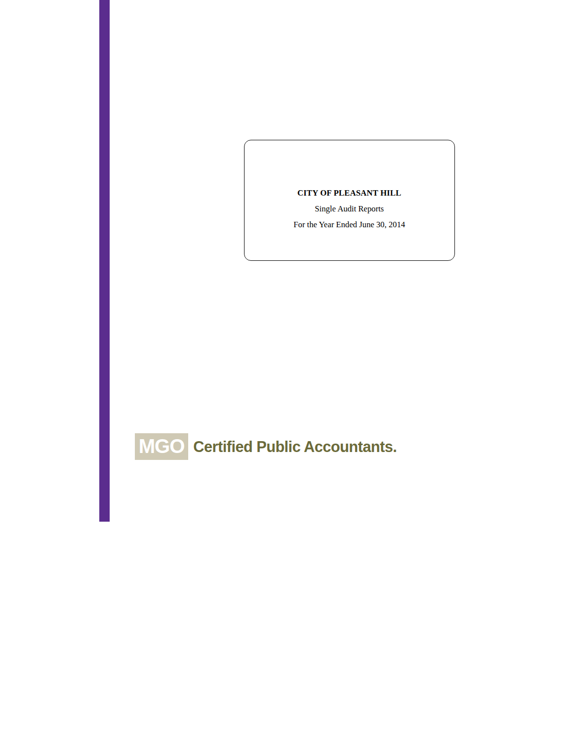CITY OF PLEASANT HILL
Single Audit Reports
For the Year Ended June 30, 2014
MGO Certified Public Accountants.